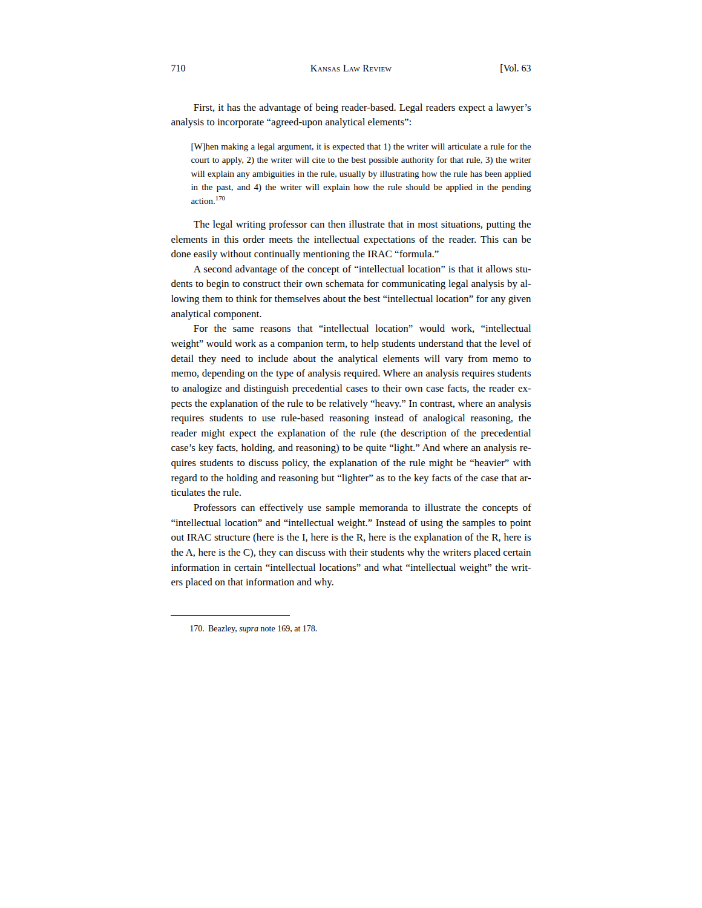710
Kansas Law Review
[Vol. 63
First, it has the advantage of being reader-based. Legal readers expect a lawyer’s analysis to incorporate “agreed-upon analytical elements”:
[W]hen making a legal argument, it is expected that 1) the writer will articulate a rule for the court to apply, 2) the writer will cite to the best possible authority for that rule, 3) the writer will explain any ambiguities in the rule, usually by illustrating how the rule has been applied in the past, and 4) the writer will explain how the rule should be applied in the pending action.170
The legal writing professor can then illustrate that in most situations, putting the elements in this order meets the intellectual expectations of the reader. This can be done easily without continually mentioning the IRAC “formula.”
A second advantage of the concept of “intellectual location” is that it allows students to begin to construct their own schemata for communicating legal analysis by allowing them to think for themselves about the best “intellectual location” for any given analytical component.
For the same reasons that “intellectual location” would work, “intellectual weight” would work as a companion term, to help students understand that the level of detail they need to include about the analytical elements will vary from memo to memo, depending on the type of analysis required. Where an analysis requires students to analogize and distinguish precedential cases to their own case facts, the reader expects the explanation of the rule to be relatively “heavy.” In contrast, where an analysis requires students to use rule-based reasoning instead of analogical reasoning, the reader might expect the explanation of the rule (the description of the precedential case’s key facts, holding, and reasoning) to be quite “light.” And where an analysis requires students to discuss policy, the explanation of the rule might be “heavier” with regard to the holding and reasoning but “lighter” as to the key facts of the case that articulates the rule.
Professors can effectively use sample memoranda to illustrate the concepts of “intellectual location” and “intellectual weight.” Instead of using the samples to point out IRAC structure (here is the I, here is the R, here is the explanation of the R, here is the A, here is the C), they can discuss with their students why the writers placed certain information in certain “intellectual locations” and what “intellectual weight” the writers placed on that information and why.
170. Beazley, supra note 169, at 178.